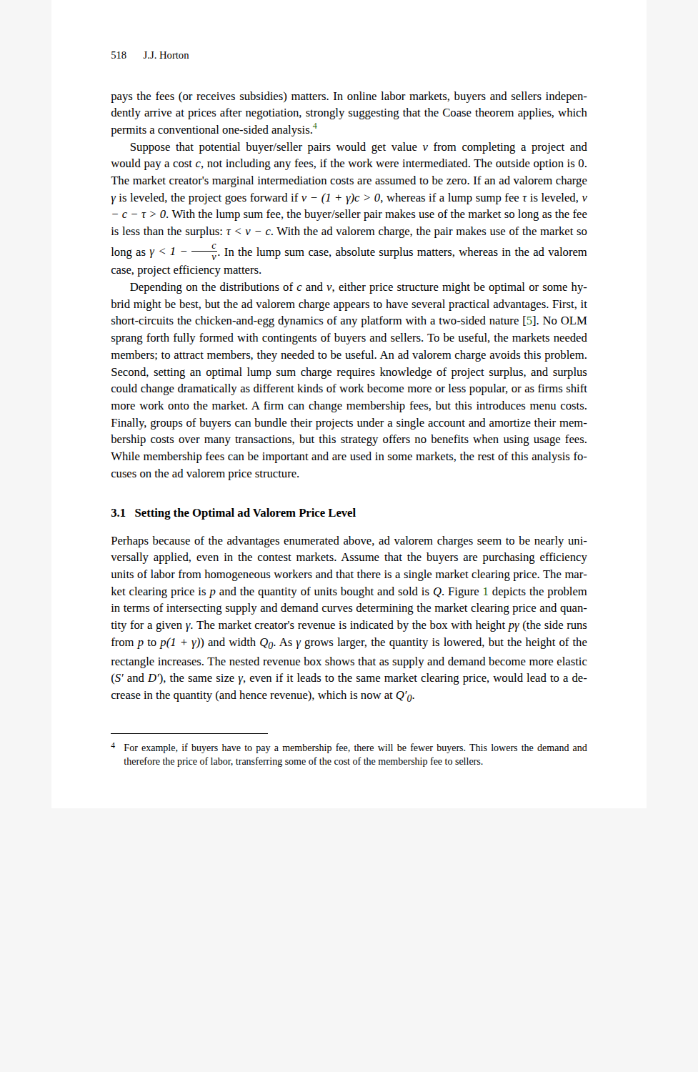518 J.J. Horton
pays the fees (or receives subsidies) matters. In online labor markets, buyers and sellers independently arrive at prices after negotiation, strongly suggesting that the Coase theorem applies, which permits a conventional one-sided analysis.4
Suppose that potential buyer/seller pairs would get value v from completing a project and would pay a cost c, not including any fees, if the work were intermediated. The outside option is 0. The market creator's marginal intermediation costs are assumed to be zero. If an ad valorem charge γ is leveled, the project goes forward if v − (1 + γ)c > 0, whereas if a lump sump fee τ is leveled, v − c − τ > 0. With the lump sum fee, the buyer/seller pair makes use of the market so long as the fee is less than the surplus: τ < v − c. With the ad valorem charge, the pair makes use of the market so long as γ < 1 − cv. In the lump sum case, absolute surplus matters, whereas in the ad valorem case, project efficiency matters.
Depending on the distributions of c and v, either price structure might be optimal or some hybrid might be best, but the ad valorem charge appears to have several practical advantages. First, it short-circuits the chicken-and-egg dynamics of any platform with a two-sided nature [5]. No OLM sprang forth fully formed with contingents of buyers and sellers. To be useful, the markets needed members; to attract members, they needed to be useful. An ad valorem charge avoids this problem. Second, setting an optimal lump sum charge requires knowledge of project surplus, and surplus could change dramatically as different kinds of work become more or less popular, or as firms shift more work onto the market. A firm can change membership fees, but this introduces menu costs. Finally, groups of buyers can bundle their projects under a single account and amortize their membership costs over many transactions, but this strategy offers no benefits when using usage fees. While membership fees can be important and are used in some markets, the rest of this analysis focuses on the ad valorem price structure.
3.1 Setting the Optimal ad Valorem Price Level
Perhaps because of the advantages enumerated above, ad valorem charges seem to be nearly universally applied, even in the contest markets. Assume that the buyers are purchasing efficiency units of labor from homogeneous workers and that there is a single market clearing price. The market clearing price is p and the quantity of units bought and sold is Q. Figure 1 depicts the problem in terms of intersecting supply and demand curves determining the market clearing price and quantity for a given γ. The market creator's revenue is indicated by the box with height pγ (the side runs from p to p(1 + γ)) and width Q0. As γ grows larger, the quantity is lowered, but the height of the rectangle increases. The nested revenue box shows that as supply and demand become more elastic (S′ and D′), the same size γ, even if it leads to the same market clearing price, would lead to a decrease in the quantity (and hence revenue), which is now at Q′0.
4 For example, if buyers have to pay a membership fee, there will be fewer buyers. This lowers the demand and therefore the price of labor, transferring some of the cost of the membership fee to sellers.